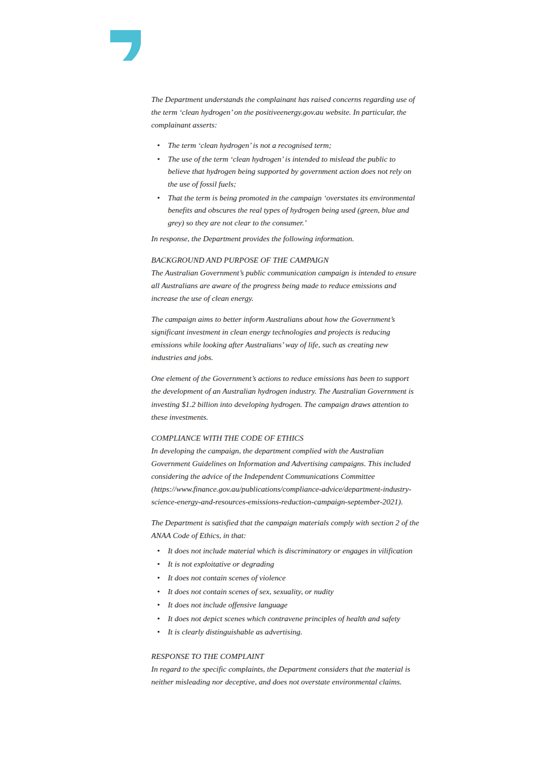The Department understands the complainant has raised concerns regarding use of the term ‘clean hydrogen’ on the positiveenergy.gov.au website. In particular, the complainant asserts:
The term ‘clean hydrogen’ is not a recognised term;
The use of the term ‘clean hydrogen’ is intended to mislead the public to believe that hydrogen being supported by government action does not rely on the use of fossil fuels;
That the term is being promoted in the campaign ‘overstates its environmental benefits and obscures the real types of hydrogen being used (green, blue and grey) so they are not clear to the consumer.’
In response, the Department provides the following information.
BACKGROUND AND PURPOSE OF THE CAMPAIGN
The Australian Government’s public communication campaign is intended to ensure all Australians are aware of the progress being made to reduce emissions and increase the use of clean energy.
The campaign aims to better inform Australians about how the Government’s significant investment in clean energy technologies and projects is reducing emissions while looking after Australians’ way of life, such as creating new industries and jobs.
One element of the Government’s actions to reduce emissions has been to support the development of an Australian hydrogen industry. The Australian Government is investing $1.2 billion into developing hydrogen. The campaign draws attention to these investments.
COMPLIANCE WITH THE CODE OF ETHICS
In developing the campaign, the department complied with the Australian Government Guidelines on Information and Advertising campaigns. This included considering the advice of the Independent Communications Committee (https://www.finance.gov.au/publications/compliance-advice/department-industry-science-energy-and-resources-emissions-reduction-campaign-september-2021).
The Department is satisfied that the campaign materials comply with section 2 of the ANAA Code of Ethics, in that:
It does not include material which is discriminatory or engages in vilification
It is not exploitative or degrading
It does not contain scenes of violence
It does not contain scenes of sex, sexuality, or nudity
It does not include offensive language
It does not depict scenes which contravene principles of health and safety
It is clearly distinguishable as advertising.
RESPONSE TO THE COMPLAINT
In regard to the specific complaints, the Department considers that the material is neither misleading nor deceptive, and does not overstate environmental claims.